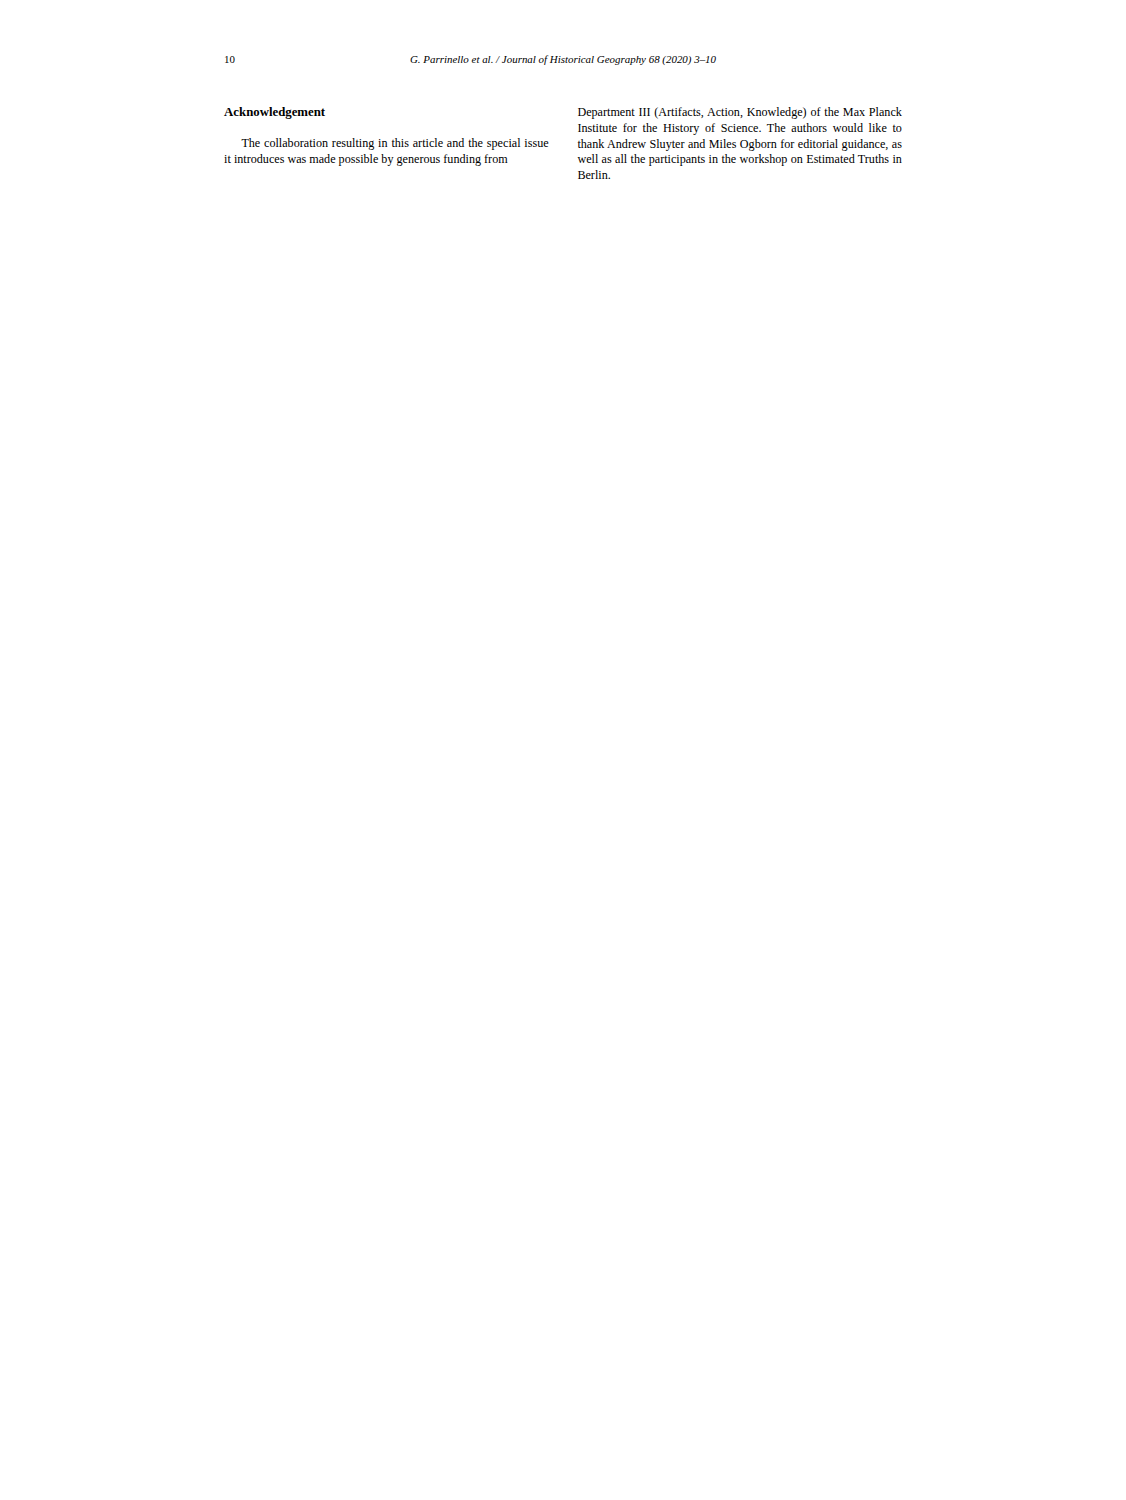10
G. Parrinello et al. / Journal of Historical Geography 68 (2020) 3–10
Acknowledgement
The collaboration resulting in this article and the special issue it introduces was made possible by generous funding from
Department III (Artifacts, Action, Knowledge) of the Max Planck Institute for the History of Science. The authors would like to thank Andrew Sluyter and Miles Ogborn for editorial guidance, as well as all the participants in the workshop on Estimated Truths in Berlin.